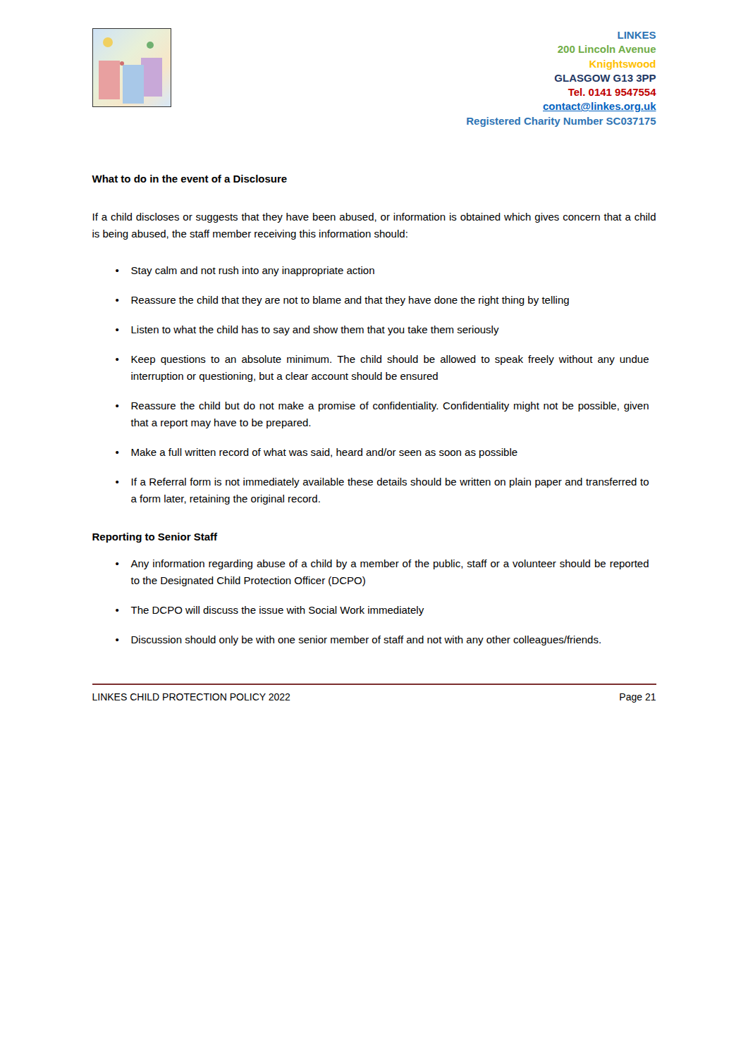LINKES
200 Lincoln Avenue
Knightswood
GLASGOW G13 3PP
Tel. 0141 9547554
contact@linkes.org.uk
Registered Charity Number SC037175
What to do in the event of a Disclosure
If a child discloses or suggests that they have been abused, or information is obtained which gives concern that a child is being abused, the staff member receiving this information should:
Stay calm and not rush into any inappropriate action
Reassure the child that they are not to blame and that they have done the right thing by telling
Listen to what the child has to say and show them that you take them seriously
Keep questions to an absolute minimum. The child should be allowed to speak freely without any undue interruption or questioning, but a clear account should be ensured
Reassure the child but do not make a promise of confidentiality. Confidentiality might not be possible, given that a report may have to be prepared.
Make a full written record of what was said, heard and/or seen as soon as possible
If a Referral form is not immediately available these details should be written on plain paper and transferred to a form later, retaining the original record.
Reporting to Senior Staff
Any information regarding abuse of a child by a member of the public, staff or a volunteer should be reported to the Designated Child Protection Officer (DCPO)
The DCPO will discuss the issue with Social Work immediately
Discussion should only be with one senior member of staff and not with any other colleagues/friends.
LINKES CHILD PROTECTION POLICY 2022 Page 21